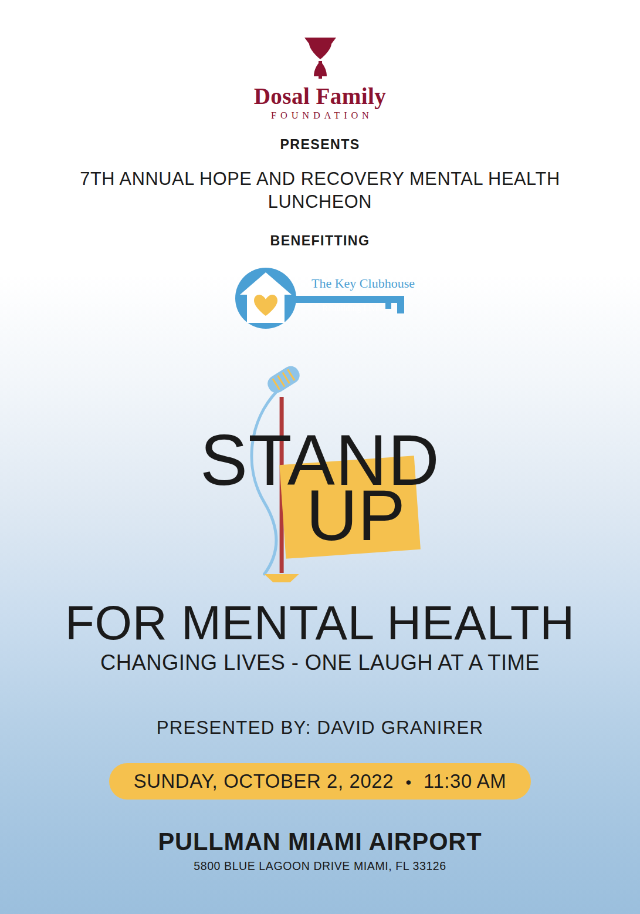Dosal Family
FOUNDATION
PRESENTS
7TH ANNUAL HOPE AND RECOVERY MENTAL HEALTH LUNCHEON
BENEFITTING
The Key Clubhouse Rebuilding Lives
STAND
UP
FOR MENTAL HEALTH
CHANGING LIVES - ONE LAUGH AT A TIME
PRESENTED BY: DAVID GRANIRER
SUNDAY, OCTOBER 2, 2022 ● 11:30 AM
PULLMAN MIAMI AIRPORT
5800 BLUE LAGOON DRIVE MIAMI, FL 33126